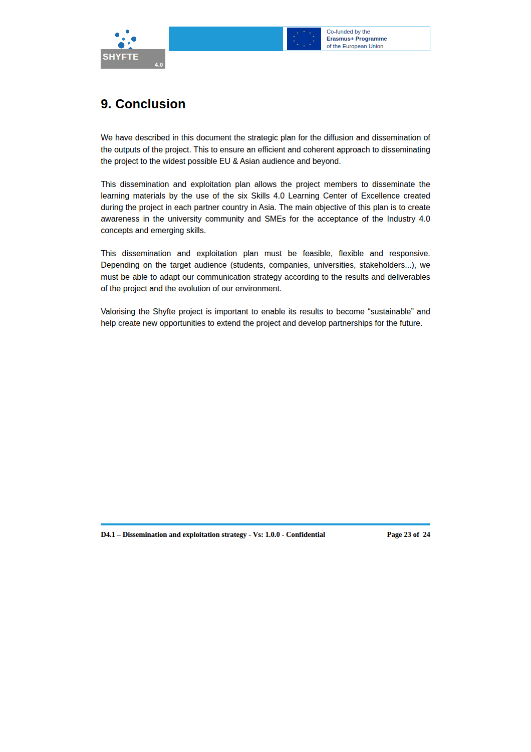★ ★ ★ ★ ★ ★ ★ ★ ★ ★
Co-funded by the
Erasmus+ Programme
of the European Union
SHYFTE4.0
9. Conclusion
We have described in this document the strategic plan for the diffusion and dissemination of the outputs of the project. This to ensure an efficient and coherent approach to disseminating the project to the widest possible EU & Asian audience and beyond.
This dissemination and exploitation plan allows the project members to disseminate the learning materials by the use of the six Skills 4.0 Learning Center of Excellence created during the project in each partner country in Asia. The main objective of this plan is to create awareness in the university community and SMEs for the acceptance of the Industry 4.0 concepts and emerging skills.
This dissemination and exploitation plan must be feasible, flexible and responsive. Depending on the target audience (students, companies, universities, stakeholders...), we must be able to adapt our communication strategy according to the results and deliverables of the project and the evolution of our environment.
Valorising the Shyfte project is important to enable its results to become “sustainable” and help create new opportunities to extend the project and develop partnerships for the future.
D4.1 – Dissemination and exploitation strategy - Vs: 1.0.0 - Confidential
Page 23 of 24